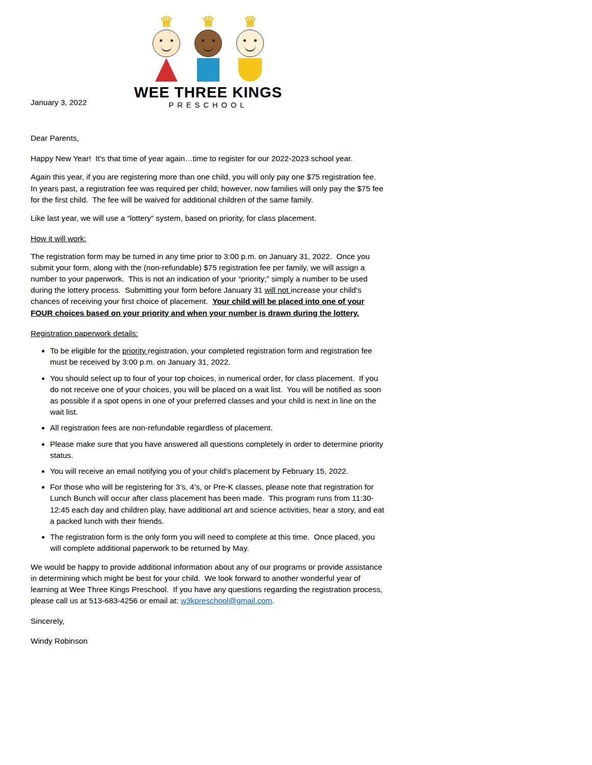♛
♛
♛
WEE THREE KINGS PRESCHOOL
January 3, 2022
Dear Parents,
Happy New Year! It’s that time of year again…time to register for our 2022-2023 school year.
Again this year, if you are registering more than one child, you will only pay one $75 registration fee. In years past, a registration fee was required per child; however, now families will only pay the $75 fee for the first child. The fee will be waived for additional children of the same family.
Like last year, we will use a “lottery” system, based on priority, for class placement.
How it will work:
The registration form may be turned in any time prior to 3:00 p.m. on January 31, 2022. Once you submit your form, along with the (non-refundable) $75 registration fee per family, we will assign a number to your paperwork. This is not an indication of your “priority;” simply a number to be used during the lottery process. Submitting your form before January 31 will not increase your child’s chances of receiving your first choice of placement. Your child will be placed into one of your FOUR choices based on your priority and when your number is drawn during the lottery.
Registration paperwork details:
To be eligible for the priority registration, your completed registration form and registration fee must be received by 3:00 p.m. on January 31, 2022.
You should select up to four of your top choices, in numerical order, for class placement. If you do not receive one of your choices, you will be placed on a wait list. You will be notified as soon as possible if a spot opens in one of your preferred classes and your child is next in line on the wait list.
All registration fees are non-refundable regardless of placement.
Please make sure that you have answered all questions completely in order to determine priority status.
You will receive an email notifying you of your child’s placement by February 15, 2022.
For those who will be registering for 3’s, 4’s, or Pre-K classes, please note that registration for Lunch Bunch will occur after class placement has been made. This program runs from 11:30-12:45 each day and children play, have additional art and science activities, hear a story, and eat a packed lunch with their friends.
The registration form is the only form you will need to complete at this time. Once placed, you will complete additional paperwork to be returned by May.
We would be happy to provide additional information about any of our programs or provide assistance in determining which might be best for your child. We look forward to another wonderful year of learning at Wee Three Kings Preschool. If you have any questions regarding the registration process, please call us at 513-683-4256 or email at: w3kpreschool@gmail.com.
Sincerely,
Windy Robinson